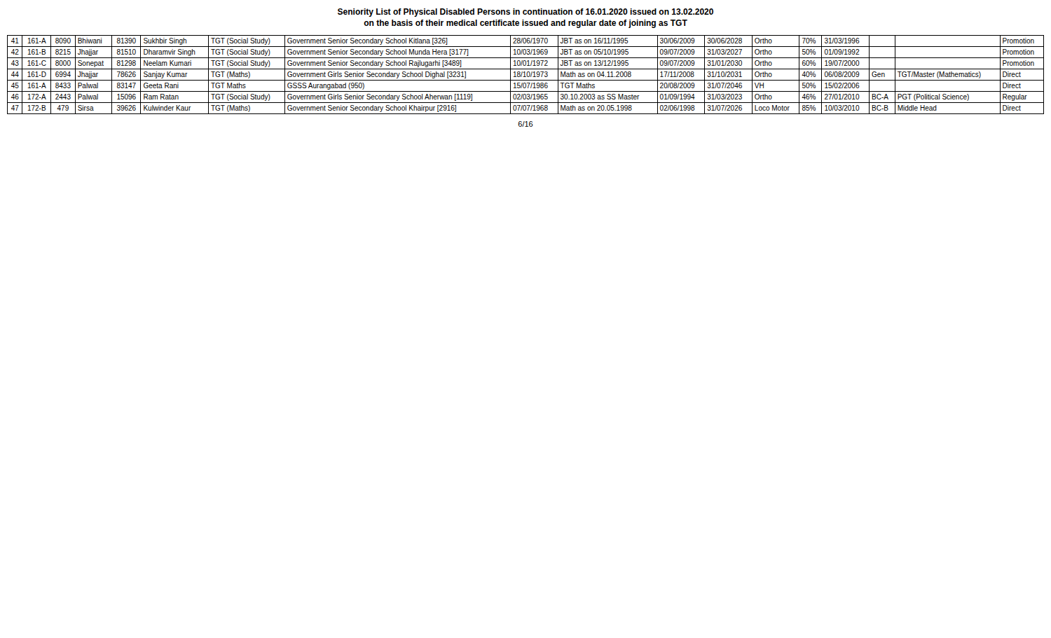Seniority List of Physical Disabled Persons in continuation of 16.01.2020 issued on 13.02.2020
on the basis of their medical certificate issued and regular date of joining as TGT
| 41 | 161-A | 8090 | Bhiwani | 81390 | Sukhbir Singh | TGT (Social Study) | Government Senior Secondary School Kitlana [326] | 28/06/1970 | JBT as on 16/11/1995 | 30/06/2009 | 30/06/2028 | Ortho | 70% | 31/03/1996 | | | Promotion |
| 42 | 161-B | 8215 | Jhajjar | 81510 | Dharamvir Singh | TGT (Social Study) | Government Senior Secondary School Munda Hera [3177] | 10/03/1969 | JBT as on 05/10/1995 | 09/07/2009 | 31/03/2027 | Ortho | 50% | 01/09/1992 | | | Promotion |
| 43 | 161-C | 8000 | Sonepat | 81298 | Neelam Kumari | TGT (Social Study) | Government Senior Secondary School Rajlugarhi [3489] | 10/01/1972 | JBT as on 13/12/1995 | 09/07/2009 | 31/01/2030 | Ortho | 60% | 19/07/2000 | | | Promotion |
| 44 | 161-D | 6994 | Jhajjar | 78626 | Sanjay Kumar | TGT (Maths) | Government Girls Senior Secondary School Dighal [3231] | 18/10/1973 | Math as on 04.11.2008 | 17/11/2008 | 31/10/2031 | Ortho | 40% | 06/08/2009 | Gen | TGT/Master (Mathematics) | Direct |
| 45 | 161-A | 8433 | Palwal | 83147 | Geeta Rani | TGT Maths | GSSS Aurangabad (950) | 15/07/1986 | TGT Maths | 20/08/2009 | 31/07/2046 | VH | 50% | 15/02/2006 | | | Direct |
| 46 | 172-A | 2443 | Palwal | 15096 | Ram Ratan | TGT (Social Study) | Government Girls Senior Secondary School Aherwan [1119] | 02/03/1965 | 30.10.2003 as SS Master | 01/09/1994 | 31/03/2023 | Ortho | 46% | 27/01/2010 | BC-A | PGT (Political Science) | Regular |
| 47 | 172-B | 479 | Sirsa | 39626 | Kulwinder Kaur | TGT (Maths) | Government Senior Secondary School Khairpur [2916] | 07/07/1968 | Math as on 20.05.1998 | 02/06/1998 | 31/07/2026 | Loco Motor | 85% | 10/03/2010 | BC-B | Middle Head | Direct |
6/16